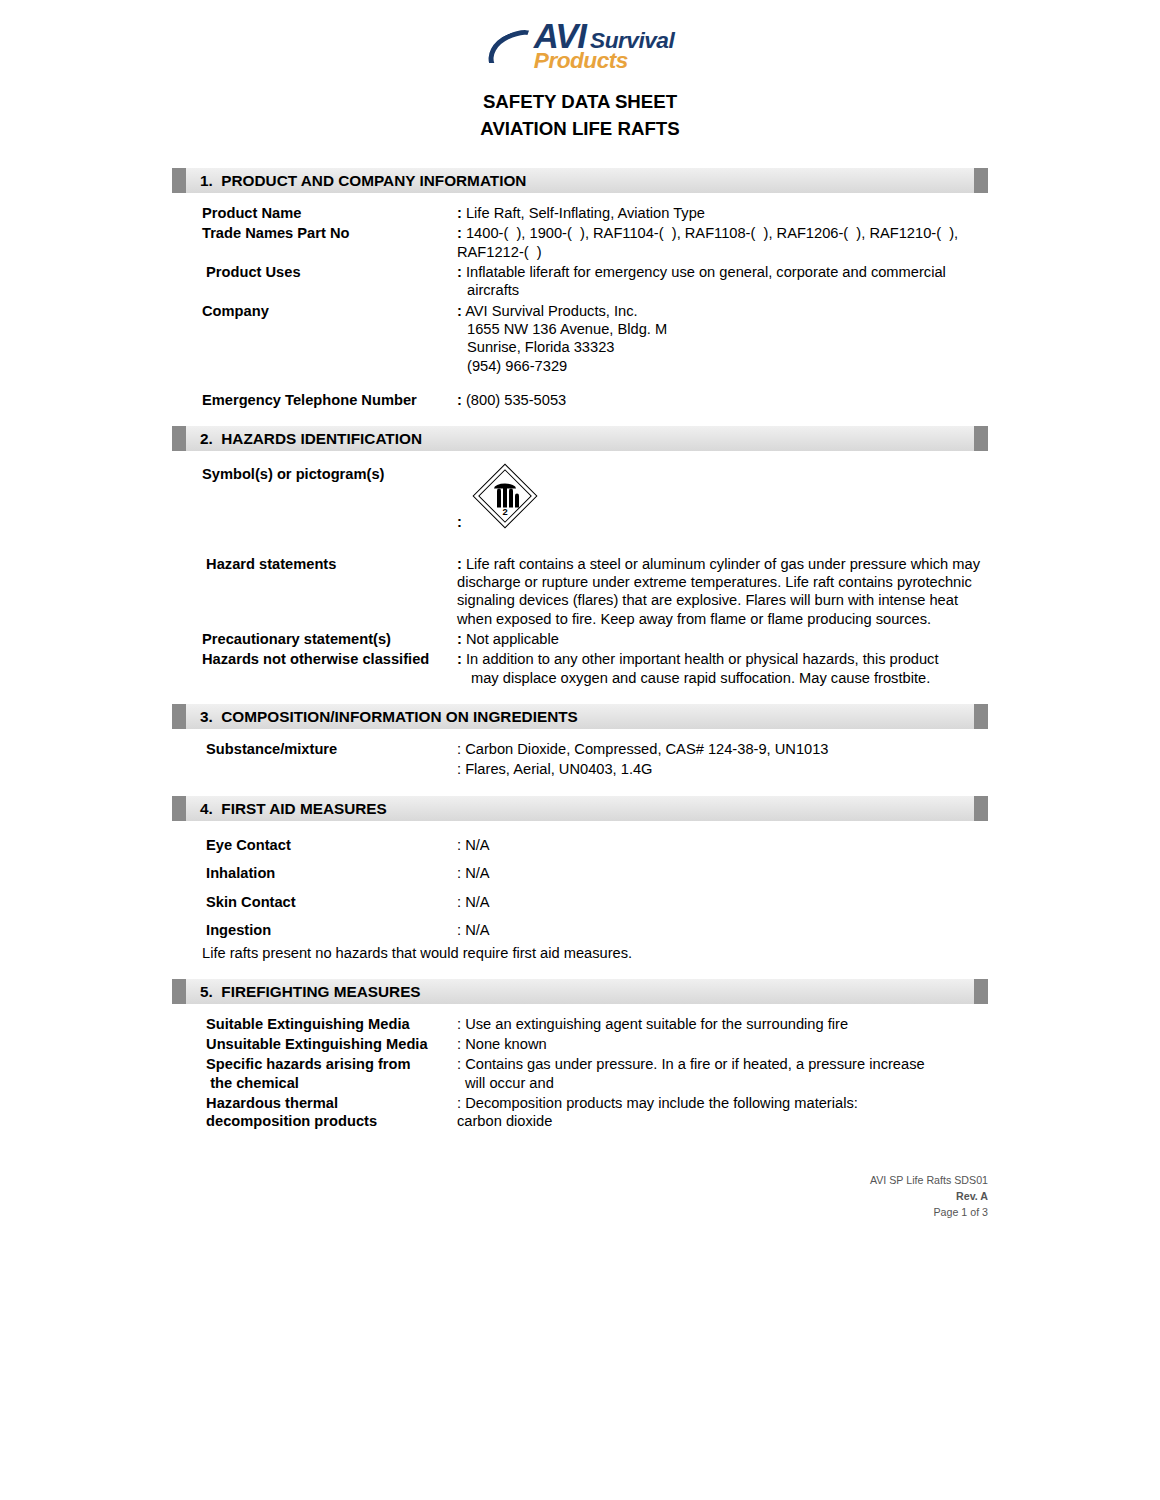AVI Survival Products
SAFETY DATA SHEET
AVIATION LIFE RAFTS
1. PRODUCT AND COMPANY INFORMATION
| Product Name | : Life Raft, Self-Inflating, Aviation Type |
| Trade Names Part No | : 1400-( ), 1900-( ), RAF1104-( ), RAF1108-( ), RAF1206-( ), RAF1210-( ), RAF1212-( ) |
| Product Uses | : Inflatable liferaft for emergency use on general, corporate and commercial aircrafts |
| Company | : AVI Survival Products, Inc. 1655 NW 136 Avenue, Bldg. M Sunrise, Florida 33323 (954) 966-7329 |
| Emergency Telephone Number | : (800) 535-5053 |
2. HAZARDS IDENTIFICATION
| Symbol(s) or pictogram(s) | : 2 |
| Hazard statements | : Life raft contains a steel or aluminum cylinder of gas under pressure which may discharge or rupture under extreme temperatures. Life raft contains pyrotechnic signaling devices (flares) that are explosive. Flares will burn with intense heat when exposed to fire. Keep away from flame or flame producing sources. |
| Precautionary statement(s) | : Not applicable |
| Hazards not otherwise classified | : In addition to any other important health or physical hazards, this product may displace oxygen and cause rapid suffocation. May cause frostbite. |
3. COMPOSITION/INFORMATION ON INGREDIENTS
| Substance/mixture | : Carbon Dioxide, Compressed, CAS# 124-38-9, UN1013 |
| | : Flares, Aerial, UN0403, 1.4G |
4. FIRST AID MEASURES
| Eye Contact | : N/A |
| Inhalation | : N/A |
| Skin Contact | : N/A |
| Ingestion | : N/A |
Life rafts present no hazards that would require first aid measures.
5. FIREFIGHTING MEASURES
| Suitable Extinguishing Media | : Use an extinguishing agent suitable for the surrounding fire |
| Unsuitable Extinguishing Media | : None known |
| Specific hazards arising from the chemical | : Contains gas under pressure. In a fire or if heated, a pressure increase will occur and |
| Hazardous thermal decomposition products | : Decomposition products may include the following materials: carbon dioxide |
AVI SP Life Rafts SDS01
Rev. A
Page 1 of 3